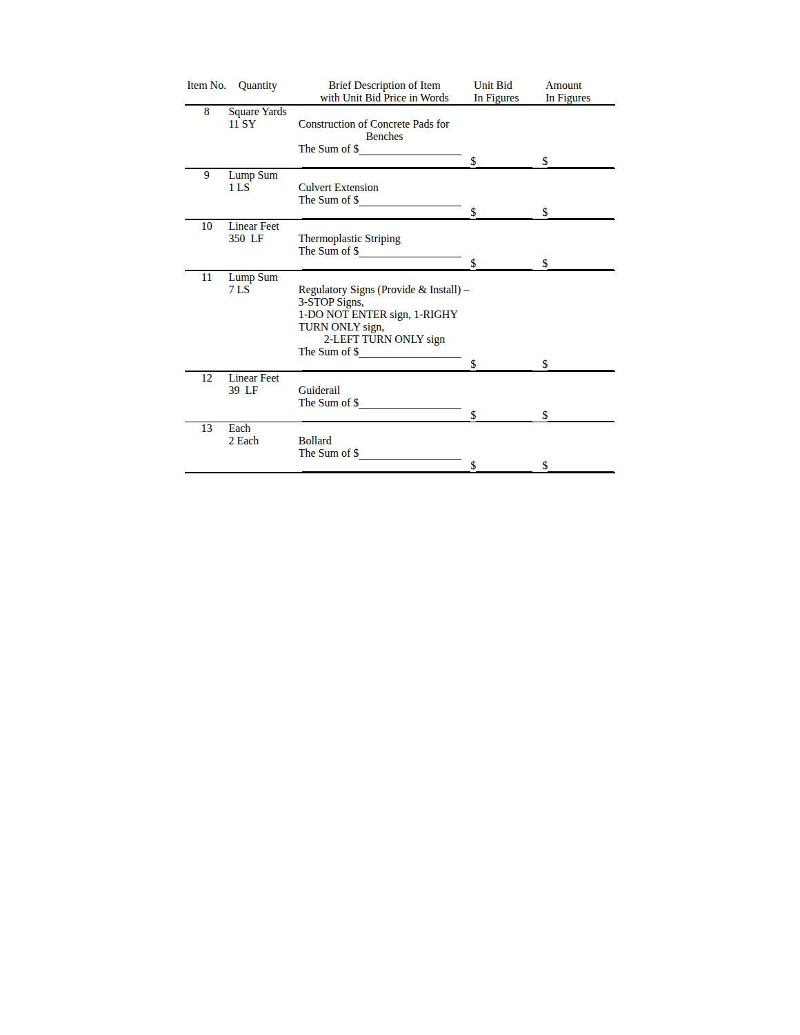| Item No. | Quantity | Brief Description of Item | Unit Bid | Amount |
| | | with Unit Bid Price in Words | In Figures | In Figures |
| 8 | Square Yards | | | |
| | 11 SY | Construction of Concrete Pads for | | |
| | | Benches | | |
| | | The Sum of $ | | |
| | | | $ | $ |
| 9 | Lump Sum | | | |
| | 1 LS | Culvert Extension | | |
| | | The Sum of $ | | |
| | | | $ | $ |
| 10 | Linear Feet | | | |
| | 350 LF | Thermoplastic Striping | | |
| | | The Sum of $ | | |
| | | | $ | $ |
| 11 | Lump Sum | | | |
| | 7 LS | Regulatory Signs (Provide & Install) –3-STOP Signs, | | |
| | | 1-DO NOT ENTER sign, 1-RIGHY TURN ONLY sign, | | |
| | | 2-LEFT TURN ONLY sign | | |
| | | The Sum of $ | | |
| | | | $ | $ |
| 12 | Linear Feet | | | |
| | 39 LF | Guiderail | | |
| | | The Sum of $ | | |
| | | | $ | $ |
| 13 | Each | | | |
| | 2 Each | Bollard | | |
| | | The Sum of $ | | |
| | | | $ | $ |